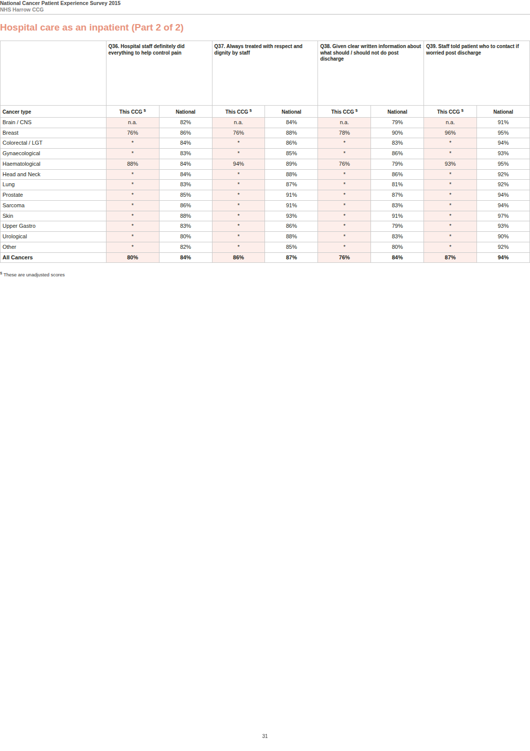National Cancer Patient Experience Survey 2015
NHS Harrow CCG
Hospital care as an inpatient (Part 2 of 2)
| | Q36. Hospital staff definitely did everything to help control pain | Q37. Always treated with respect and dignity by staff | Q38. Given clear written information about what should / should not do post discharge | Q39. Staff told patient who to contact if worried post discharge |
| --- | --- | --- | --- | --- |
| Cancer type | This CCG $ | National | This CCG $ | National | This CCG $ | National | This CCG $ | National |
| Brain / CNS | n.a. | 82% | n.a. | 84% | n.a. | 79% | n.a. | 91% |
| Breast | 76% | 86% | 76% | 88% | 78% | 90% | 96% | 95% |
| Colorectal / LGT | * | 84% | * | 86% | * | 83% | * | 94% |
| Gynaecological | * | 83% | * | 85% | * | 86% | * | 93% |
| Haematological | 88% | 84% | 94% | 89% | 76% | 79% | 93% | 95% |
| Head and Neck | * | 84% | * | 88% | * | 86% | * | 92% |
| Lung | * | 83% | * | 87% | * | 81% | * | 92% |
| Prostate | * | 85% | * | 91% | * | 87% | * | 94% |
| Sarcoma | * | 86% | * | 91% | * | 83% | * | 94% |
| Skin | * | 88% | * | 93% | * | 91% | * | 97% |
| Upper Gastro | * | 83% | * | 86% | * | 79% | * | 93% |
| Urological | * | 80% | * | 88% | * | 83% | * | 90% |
| Other | * | 82% | * | 85% | * | 80% | * | 92% |
| All Cancers | 80% | 84% | 86% | 87% | 76% | 84% | 87% | 94% |
$ These are unadjusted scores
31